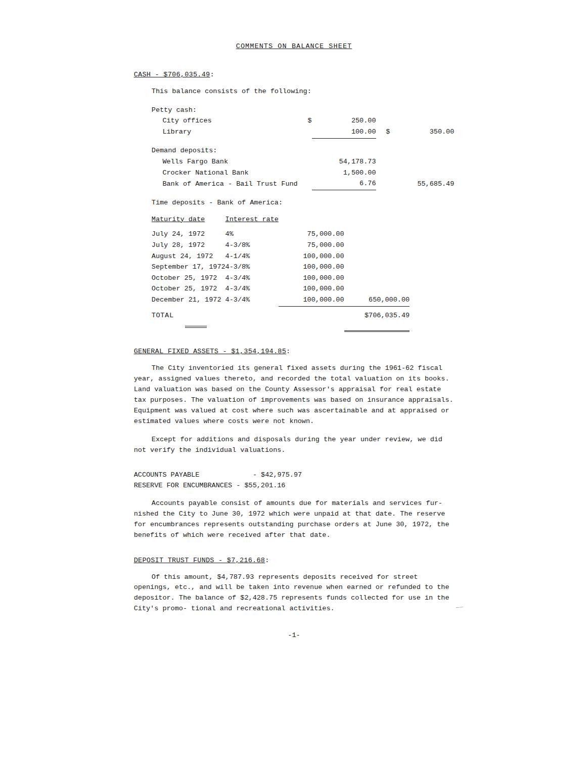COMMENTS ON BALANCE SHEET
CASH - $706,035.49:
This balance consists of the following:
| Petty cash: | | | | |
| City offices | $ | 250.00 | | |
| Library | | 100.00 | $ | 350.00 |
| Demand deposits: | | | | |
| Wells Fargo Bank | | 54,178.73 | | |
| Crocker National Bank | | 1,500.00 | | |
| Bank of America - Bail Trust Fund | | 6.76 | | 55,685.49 |
Time deposits - Bank of America:
| Maturity date | Interest rate | | |
| July 24, 1972 | 4% | 75,000.00 | |
| July 28, 1972 | 4-3/8% | 75,000.00 | |
| August 24, 1972 | 4-1/4% | 100,000.00 | |
| September 17, 1972 | 4-3/8% | 100,000.00 | |
| October 25, 1972 | 4-3/4% | 100,000.00 | |
| October 25, 1972 | 4-3/4% | 100,000.00 | |
| December 21, 1972 | 4-3/4% | 100,000.00 | 650,000.00 |
| TOTAL | | | $706,035.49 |
GENERAL FIXED ASSETS - $1,354,194.85:
The City inventoried its general fixed assets during the 1961-62 fiscal year, assigned values thereto, and recorded the total valuation on its books. Land valuation was based on the County Assessor's appraisal for real estate tax purposes. The valuation of improvements was based on insurance appraisals. Equipment was valued at cost where such was ascertainable and at appraised or estimated values where costs were not known.
Except for additions and disposals during the year under review, we did not verify the individual valuations.
ACCOUNTS PAYABLE - $42,975.97
RESERVE FOR ENCUMBRANCES - $55,201.16
Accounts payable consist of amounts due for materials and services fur- nished the City to June 30, 1972 which were unpaid at that date. The reserve for encumbrances represents outstanding purchase orders at June 30, 1972, the benefits of which were received after that date.
DEPOSIT TRUST FUNDS - $7,216.68:
Of this amount, $4,787.93 represents deposits received for street openings, etc., and will be taken into revenue when earned or refunded to the depositor. The balance of $2,428.75 represents funds collected for use in the City's promo- tional and recreational activities.
——
-1-